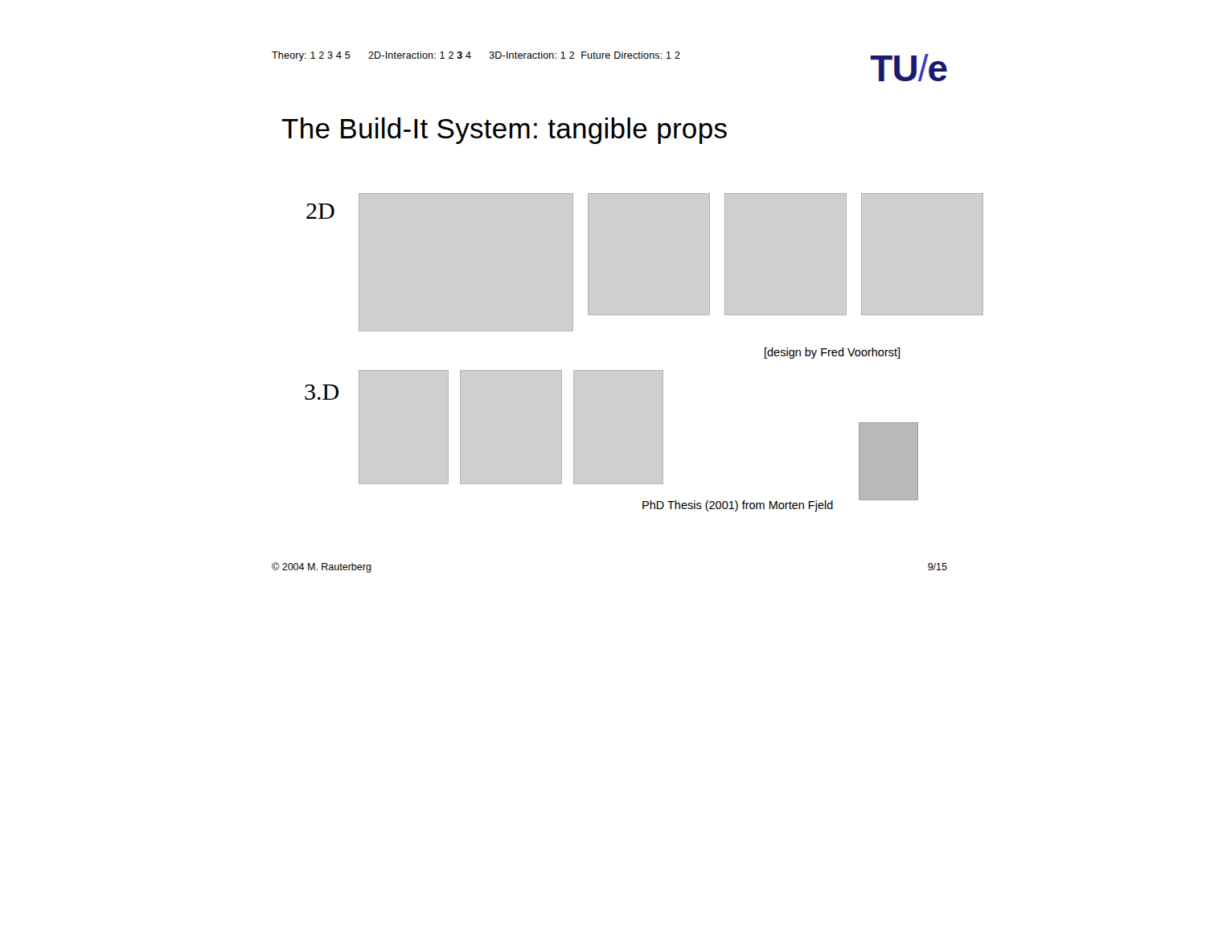Theory: 1 2 3 4 5 2D-Interaction: 1 2 3 4 3D-Interaction: 1 2 Future Directions: 1 2
TU/e
The Build-It System: tangible props
2D
[design by Fred Voorhorst]
3.D
PhD Thesis (2001) from Morten Fjeld
© 2004 M. Rauterberg
9/15